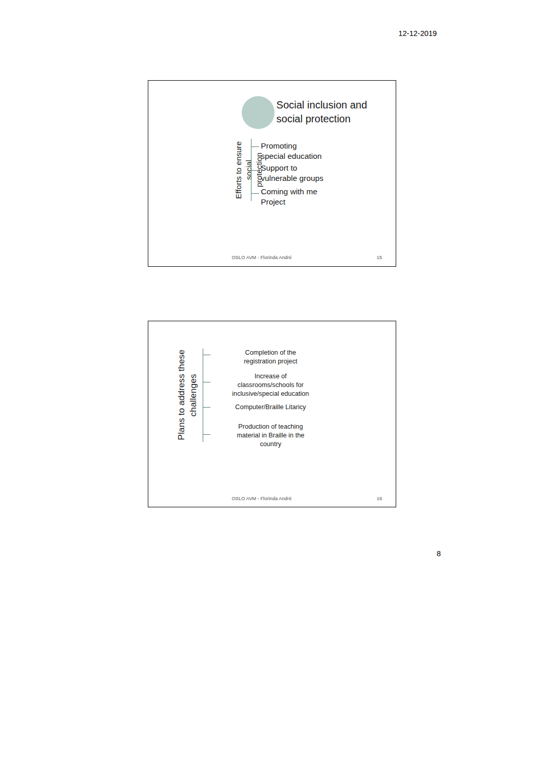12-12-2019
Social inclusion and
social protection
Efforts to ensure social
protection
Promoting
special education
Support to
vulnerable groups
Coming with me
Project
OSLO AVM - Florinda André 15
Plans to address these
challenges
Completion of the
registration project
Increase of
classrooms/schools for
inclusive/special education
Computer/Braille Litaricy
Production of teaching
material in Braille in the
country
OSLO AVM - Florinda André 16
8